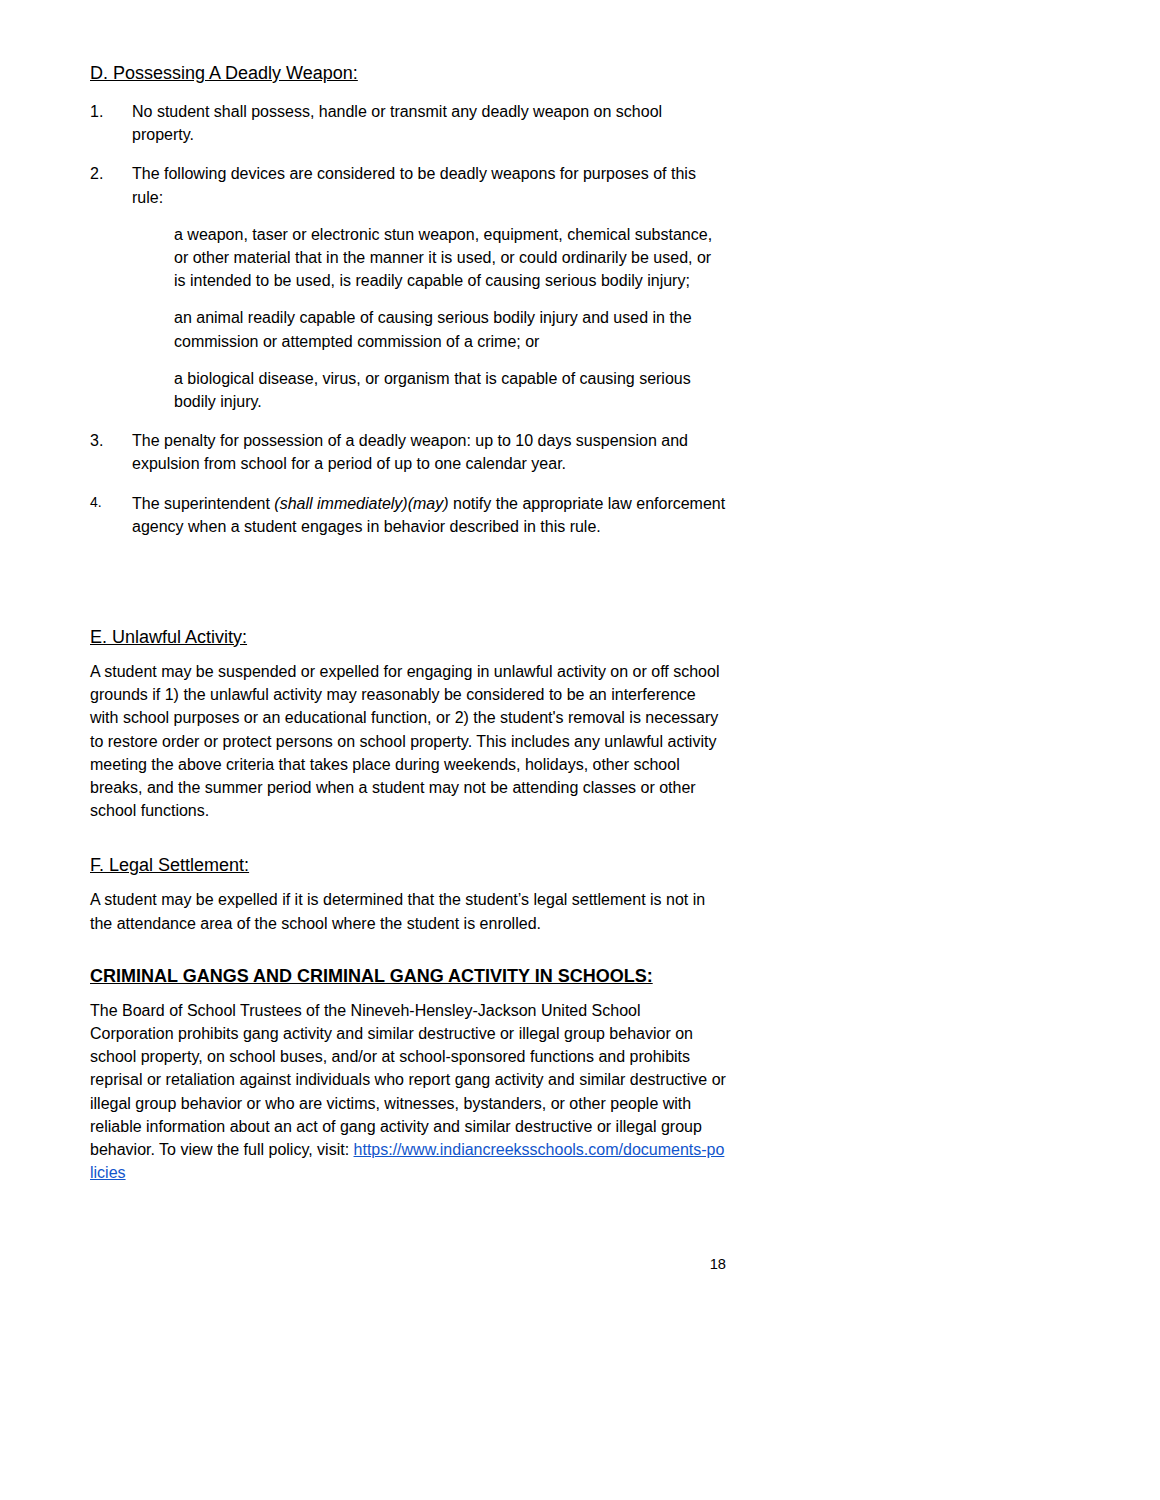D. Possessing A Deadly Weapon:
1. No student shall possess, handle or transmit any deadly weapon on school property.
2. The following devices are considered to be deadly weapons for purposes of this rule:
a weapon, taser or electronic stun weapon, equipment, chemical substance, or other material that in the manner it is used, or could ordinarily be used, or is intended to be used, is readily capable of causing serious bodily injury;
an animal readily capable of causing serious bodily injury and used in the commission or attempted commission of a crime; or
a biological disease, virus, or organism that is capable of causing serious bodily injury.
3. The penalty for possession of a deadly weapon: up to 10 days suspension and expulsion from school for a period of up to one calendar year.
4. The superintendent (shall immediately)(may) notify the appropriate law enforcement agency when a student engages in behavior described in this rule.
E. Unlawful Activity:
A student may be suspended or expelled for engaging in unlawful activity on or off school grounds if 1) the unlawful activity may reasonably be considered to be an interference with school purposes or an educational function, or 2) the student's removal is necessary to restore order or protect persons on school property. This includes any unlawful activity meeting the above criteria that takes place during weekends, holidays, other school breaks, and the summer period when a student may not be attending classes or other school functions.
F. Legal Settlement:
A student may be expelled if it is determined that the student’s legal settlement is not in the attendance area of the school where the student is enrolled.
CRIMINAL GANGS AND CRIMINAL GANG ACTIVITY IN SCHOOLS:
The Board of School Trustees of the Nineveh-Hensley-Jackson United School Corporation prohibits gang activity and similar destructive or illegal group behavior on school property, on school buses, and/or at school-sponsored functions and prohibits reprisal or retaliation against individuals who report gang activity and similar destructive or illegal group behavior or who are victims, witnesses, bystanders, or other people with reliable information about an act of gang activity and similar destructive or illegal group behavior. To view the full policy, visit: https://www.indiancreeksschools.com/documents-policies
18